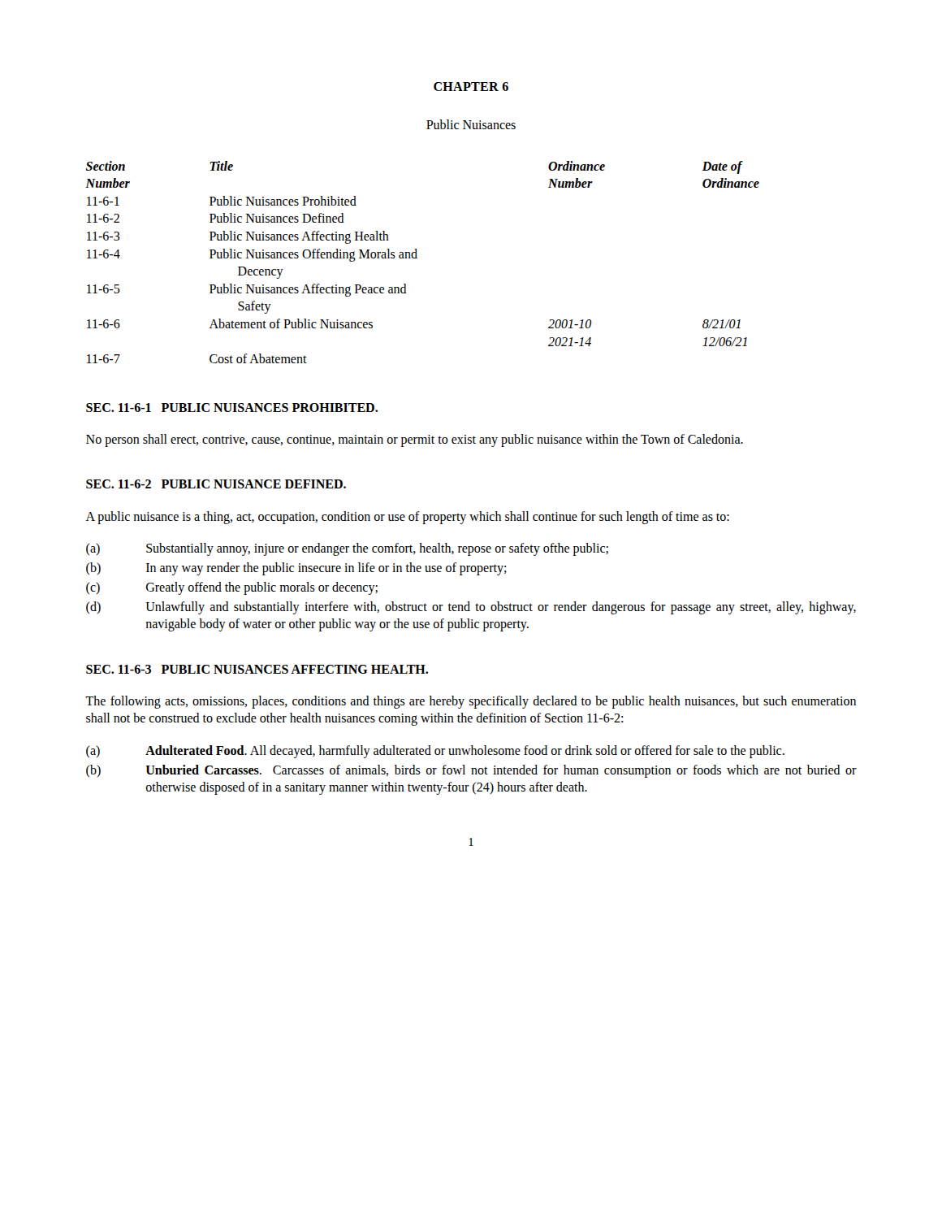CHAPTER 6
Public Nuisances
| Section Number | Title | Ordinance Number | Date of Ordinance |
| --- | --- | --- | --- |
| 11-6-1 | Public Nuisances Prohibited | | |
| 11-6-2 | Public Nuisances Defined | | |
| 11-6-3 | Public Nuisances Affecting Health | | |
| 11-6-4 | Public Nuisances Offending Morals and Decency | | |
| 11-6-5 | Public Nuisances Affecting Peace and Safety | | |
| 11-6-6 | Abatement of Public Nuisances | 2001-10 2021-14 | 8/21/01 12/06/21 |
| 11-6-7 | Cost of Abatement | | |
SEC. 11-6-1 PUBLIC NUISANCES PROHIBITED.
No person shall erect, contrive, cause, continue, maintain or permit to exist any public nuisance within the Town of Caledonia.
SEC. 11-6-2 PUBLIC NUISANCE DEFINED.
A public nuisance is a thing, act, occupation, condition or use of property which shall continue for such length of time as to:
(a) Substantially annoy, injure or endanger the comfort, health, repose or safety ofthe public;
(b) In any way render the public insecure in life or in the use of property;
(c) Greatly offend the public morals or decency;
(d) Unlawfully and substantially interfere with, obstruct or tend to obstruct or render dangerous for passage any street, alley, highway, navigable body of water or other public way or the use of public property.
SEC. 11-6-3 PUBLIC NUISANCES AFFECTING HEALTH.
The following acts, omissions, places, conditions and things are hereby specifically declared to be public health nuisances, but such enumeration shall not be construed to exclude other health nuisances coming within the definition of Section 11-6-2:
(a) Adulterated Food. All decayed, harmfully adulterated or unwholesome food or drink sold or offered for sale to the public.
(b) Unburied Carcasses. Carcasses of animals, birds or fowl not intended for human consumption or foods which are not buried or otherwise disposed of in a sanitary manner within twenty-four (24) hours after death.
1